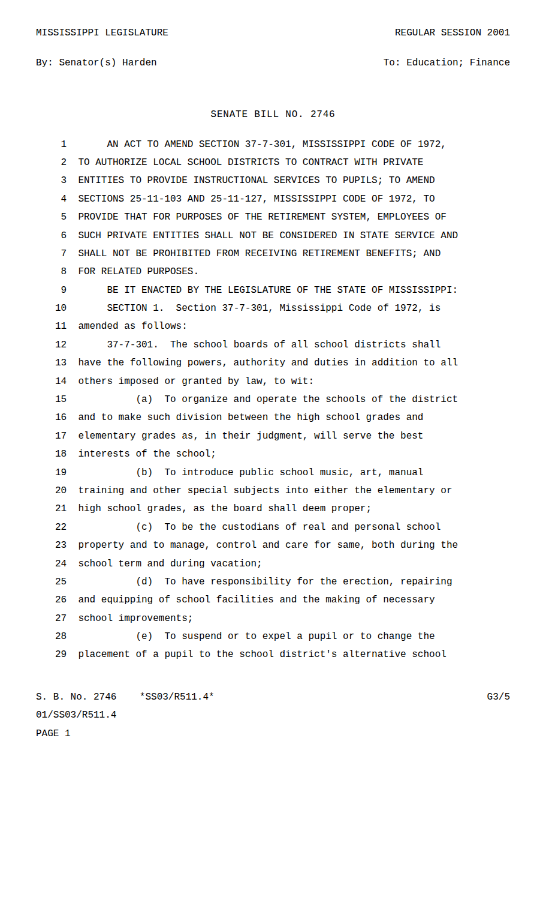MISSISSIPPI LEGISLATURE
REGULAR SESSION 2001
By: Senator(s) Harden
To: Education; Finance
SENATE BILL NO. 2746
1 AN ACT TO AMEND SECTION 37-7-301, MISSISSIPPI CODE OF 1972,
2 TO AUTHORIZE LOCAL SCHOOL DISTRICTS TO CONTRACT WITH PRIVATE
3 ENTITIES TO PROVIDE INSTRUCTIONAL SERVICES TO PUPILS; TO AMEND
4 SECTIONS 25-11-103 AND 25-11-127, MISSISSIPPI CODE OF 1972, TO
5 PROVIDE THAT FOR PURPOSES OF THE RETIREMENT SYSTEM, EMPLOYEES OF
6 SUCH PRIVATE ENTITIES SHALL NOT BE CONSIDERED IN STATE SERVICE AND
7 SHALL NOT BE PROHIBITED FROM RECEIVING RETIREMENT BENEFITS; AND
8 FOR RELATED PURPOSES.
9 BE IT ENACTED BY THE LEGISLATURE OF THE STATE OF MISSISSIPPI:
10 SECTION 1. Section 37-7-301, Mississippi Code of 1972, is
11 amended as follows:
12 37-7-301. The school boards of all school districts shall
13 have the following powers, authority and duties in addition to all
14 others imposed or granted by law, to wit:
15 (a) To organize and operate the schools of the district
16 and to make such division between the high school grades and
17 elementary grades as, in their judgment, will serve the best
18 interests of the school;
19 (b) To introduce public school music, art, manual
20 training and other special subjects into either the elementary or
21 high school grades, as the board shall deem proper;
22 (c) To be the custodians of real and personal school
23 property and to manage, control and care for same, both during the
24 school term and during vacation;
25 (d) To have responsibility for the erection, repairing
26 and equipping of school facilities and the making of necessary
27 school improvements;
28 (e) To suspend or to expel a pupil or to change the
29 placement of a pupil to the school district's alternative school
S. B. No. 2746 *SS03/R511.4* 01/SS03/R511.4 PAGE 1
G3/5